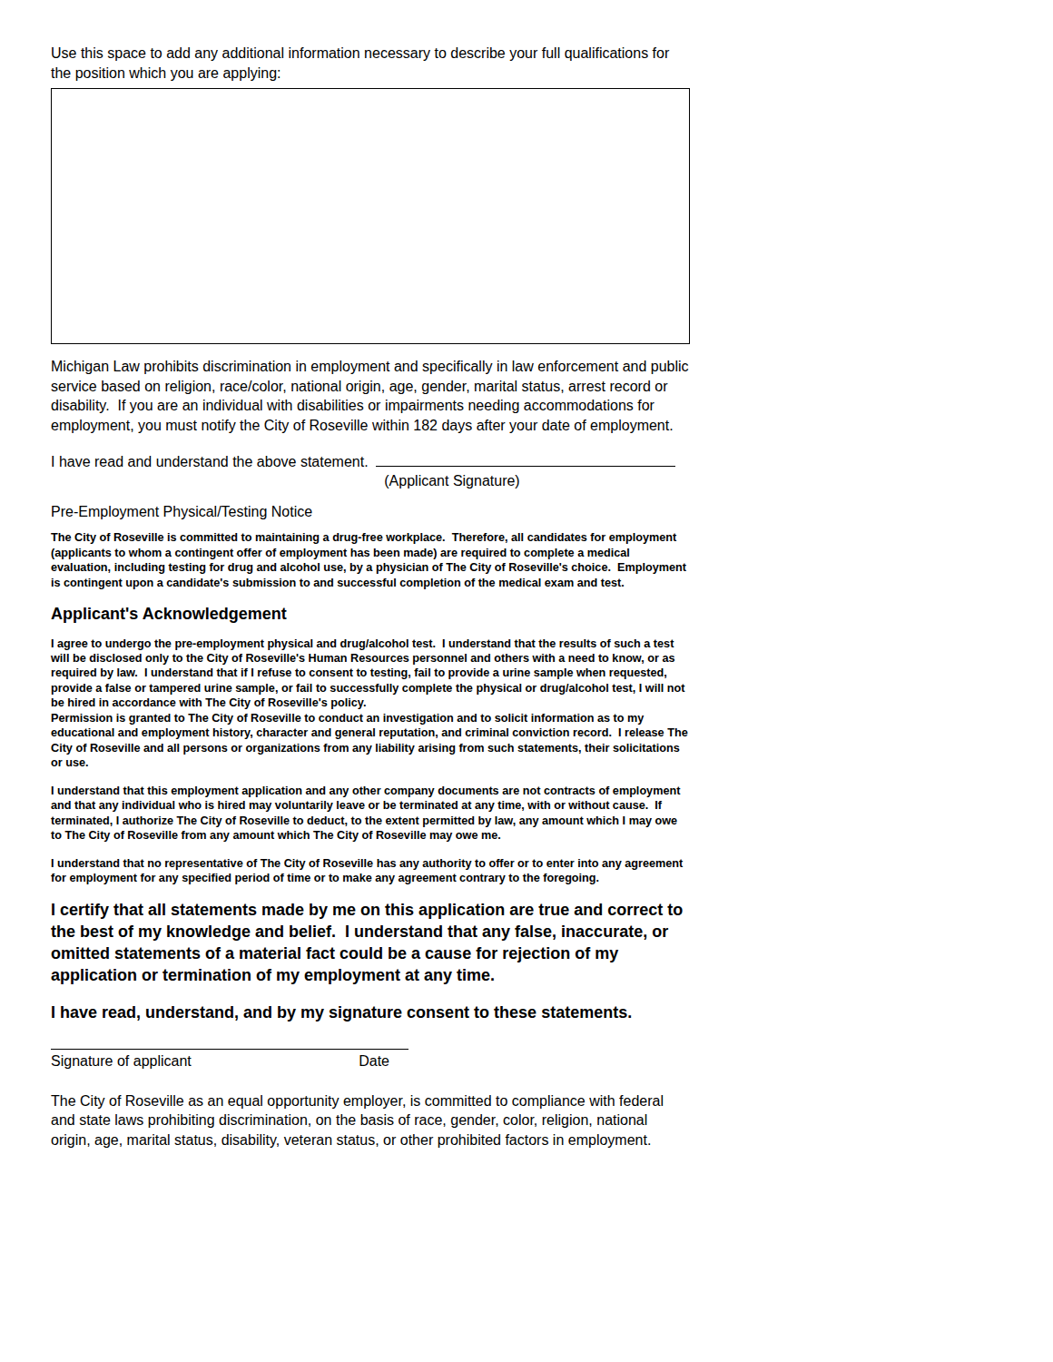Use this space to add any additional information necessary to describe your full qualifications for the position which you are applying:
Michigan Law prohibits discrimination in employment and specifically in law enforcement and public service based on religion, race/color, national origin, age, gender, marital status, arrest record or disability. If you are an individual with disabilities or impairments needing accommodations for employment, you must notify the City of Roseville within 182 days after your date of employment.
I have read and understand the above statement.
(Applicant Signature)
Pre-Employment Physical/Testing Notice
The City of Roseville is committed to maintaining a drug-free workplace. Therefore, all candidates for employment (applicants to whom a contingent offer of employment has been made) are required to complete a medical evaluation, including testing for drug and alcohol use, by a physician of The City of Roseville's choice. Employment is contingent upon a candidate's submission to and successful completion of the medical exam and test.
Applicant's Acknowledgement
I agree to undergo the pre-employment physical and drug/alcohol test. I understand that the results of such a test will be disclosed only to the City of Roseville's Human Resources personnel and others with a need to know, or as required by law. I understand that if I refuse to consent to testing, fail to provide a urine sample when requested, provide a false or tampered urine sample, or fail to successfully complete the physical or drug/alcohol test, I will not be hired in accordance with The City of Roseville's policy.
Permission is granted to The City of Roseville to conduct an investigation and to solicit information as to my educational and employment history, character and general reputation, and criminal conviction record. I release The City of Roseville and all persons or organizations from any liability arising from such statements, their solicitations or use.
I understand that this employment application and any other company documents are not contracts of employment and that any individual who is hired may voluntarily leave or be terminated at any time, with or without cause. If terminated, I authorize The City of Roseville to deduct, to the extent permitted by law, any amount which I may owe to The City of Roseville from any amount which The City of Roseville may owe me.
I understand that no representative of The City of Roseville has any authority to offer or to enter into any agreement for employment for any specified period of time or to make any agreement contrary to the foregoing.
I certify that all statements made by me on this application are true and correct to the best of my knowledge and belief. I understand that any false, inaccurate, or omitted statements of a material fact could be a cause for rejection of my application or termination of my employment at any time.
I have read, understand, and by my signature consent to these statements.
Signature of applicant Date
The City of Roseville as an equal opportunity employer, is committed to compliance with federal and state laws prohibiting discrimination, on the basis of race, gender, color, religion, national origin, age, marital status, disability, veteran status, or other prohibited factors in employment.